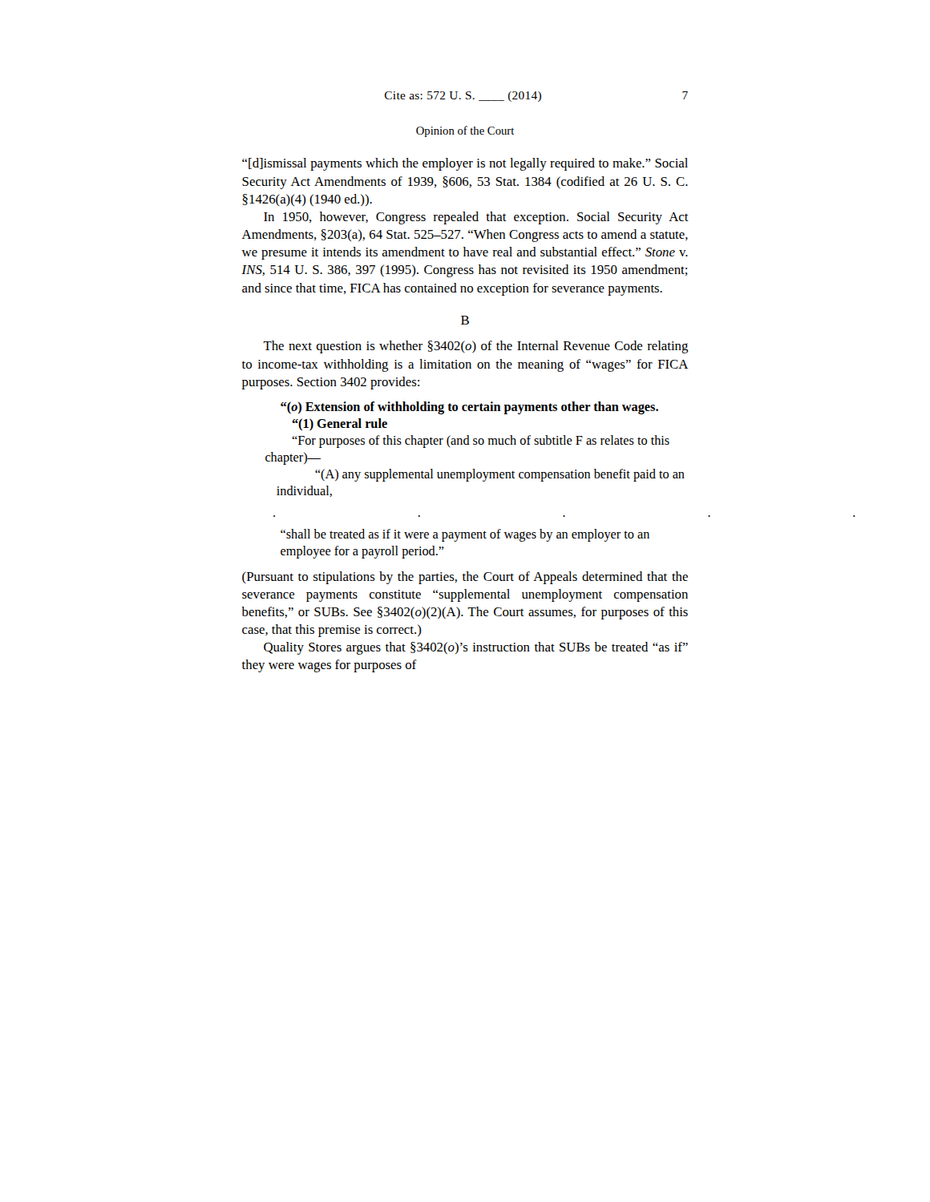Cite as: 572 U. S. ____ (2014)
7
Opinion of the Court
“[d]ismissal payments which the employer is not legally required to make.” Social Security Act Amendments of 1939, §606, 53 Stat. 1384 (codified at 26 U. S. C. §1426(a)(4) (1940 ed.)).
In 1950, however, Congress repealed that exception. Social Security Act Amendments, §203(a), 64 Stat. 525–527. “When Congress acts to amend a statute, we presume it intends its amendment to have real and substantial effect.” Stone v. INS, 514 U. S. 386, 397 (1995). Congress has not revisited its 1950 amendment; and since that time, FICA has contained no exception for severance payments.
B
The next question is whether §3402(o) of the Internal Revenue Code relating to income-tax withholding is a limitation on the meaning of “wages” for FICA purposes. Section 3402 provides:
“(o) Extension of withholding to certain payments other than wages. “(1) General rule “For purposes of this chapter (and so much of subtitle F as relates to this chapter)— “(A) any supplemental unemployment compensation benefit paid to an individual, . . . . . “shall be treated as if it were a payment of wages by an employer to an employee for a payroll period.”
(Pursuant to stipulations by the parties, the Court of Appeals determined that the severance payments constitute “supplemental unemployment compensation benefits,” or SUBs. See §3402(o)(2)(A). The Court assumes, for purposes of this case, that this premise is correct.)
Quality Stores argues that §3402(o)’s instruction that SUBs be treated “as if” they were wages for purposes of